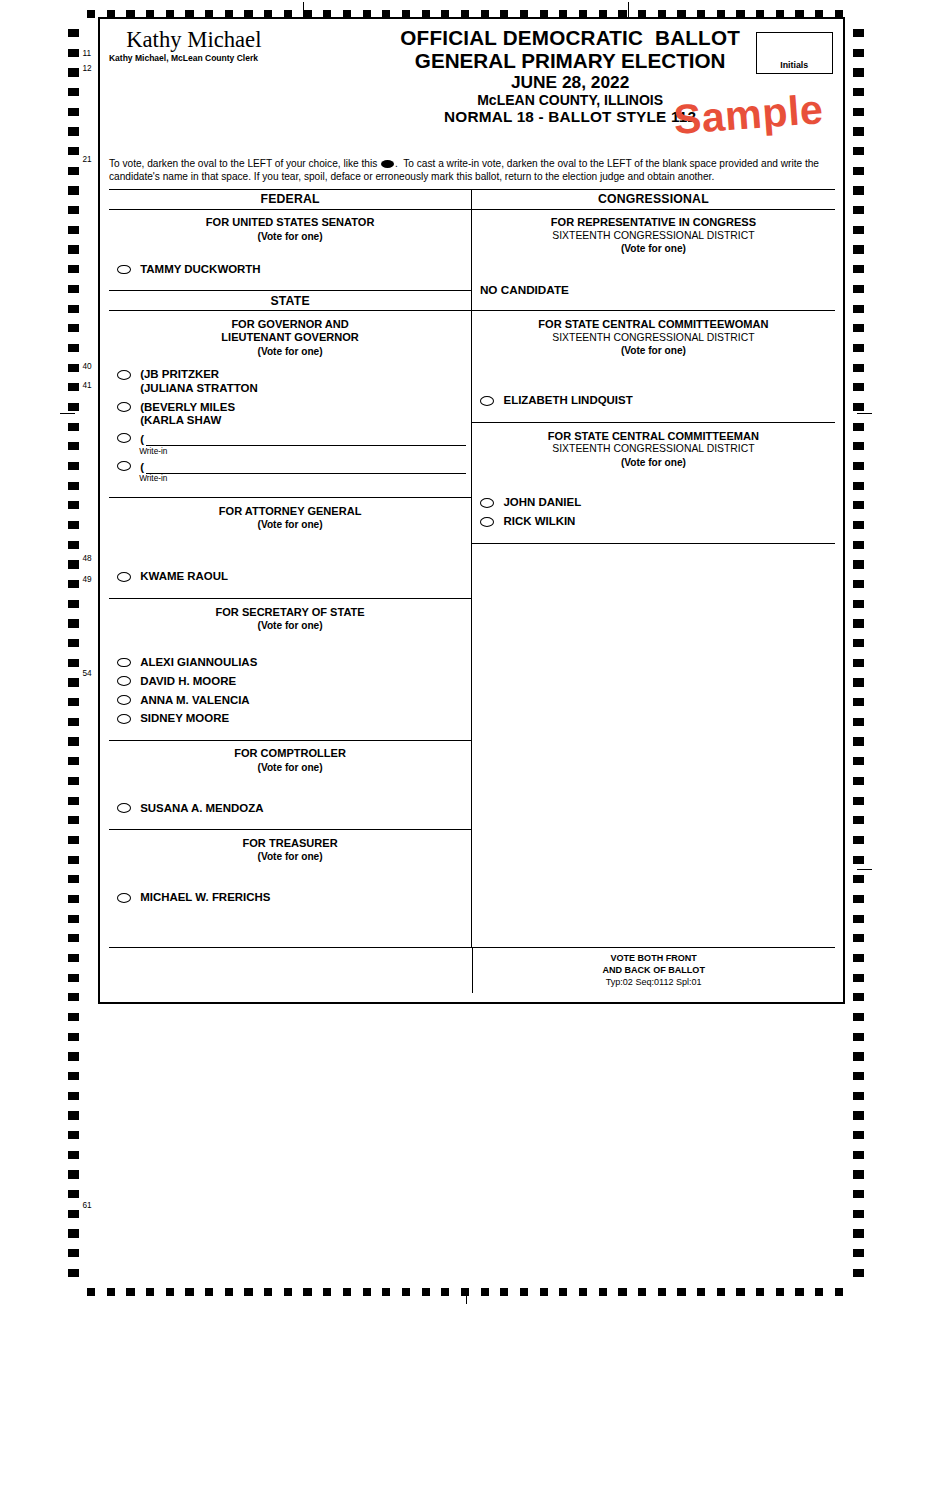11
12
21
40
41
48
49
54
61
Kathy Michael
Kathy Michael, McLean County Clerk
OFFICIAL DEMOCRATIC BALLOT
GENERAL PRIMARY ELECTION
JUNE 28, 2022
McLEAN COUNTY, ILLINOIS
NORMAL 18 - BALLOT STYLE 112
Initials
Sample
To vote, darken the oval to the LEFT of your choice, like this . To cast a write-in vote, darken the oval to the LEFT of the blank space provided and write the candidate's name in that space. If you tear, spoil, deface or erroneously mark this ballot, return to the election judge and obtain another.
| FEDERAL FOR UNITED STATES SENATOR (Vote for one) TAMMY DUCKWORTH STATE FOR GOVERNOR AND LIEUTENANT GOVERNOR (Vote for one) (JB PRITZKER (JULIANA STRATTON (BEVERLY MILES (KARLA SHAW ( Write-in ( Write-in FOR ATTORNEY GENERAL (Vote for one) KWAME RAOUL FOR SECRETARY OF STATE (Vote for one) ALEXI GIANNOULIAS DAVID H. MOORE ANNA M. VALENCIA SIDNEY MOORE FOR COMPTROLLER (Vote for one) SUSANA A. MENDOZA FOR TREASURER (Vote for one) MICHAEL W. FRERICHS | CONGRESSIONAL FOR REPRESENTATIVE IN CONGRESS SIXTEENTH CONGRESSIONAL DISTRICT (Vote for one) NO CANDIDATE FOR STATE CENTRAL COMMITTEEWOMAN SIXTEENTH CONGRESSIONAL DISTRICT (Vote for one) ELIZABETH LINDQUIST FOR STATE CENTRAL COMMITTEEMAN SIXTEENTH CONGRESSIONAL DISTRICT (Vote for one) JOHN DANIEL RICK WILKIN |
VOTE BOTH FRONT
AND BACK OF BALLOT
Typ:02 Seq:0112 Spl:01